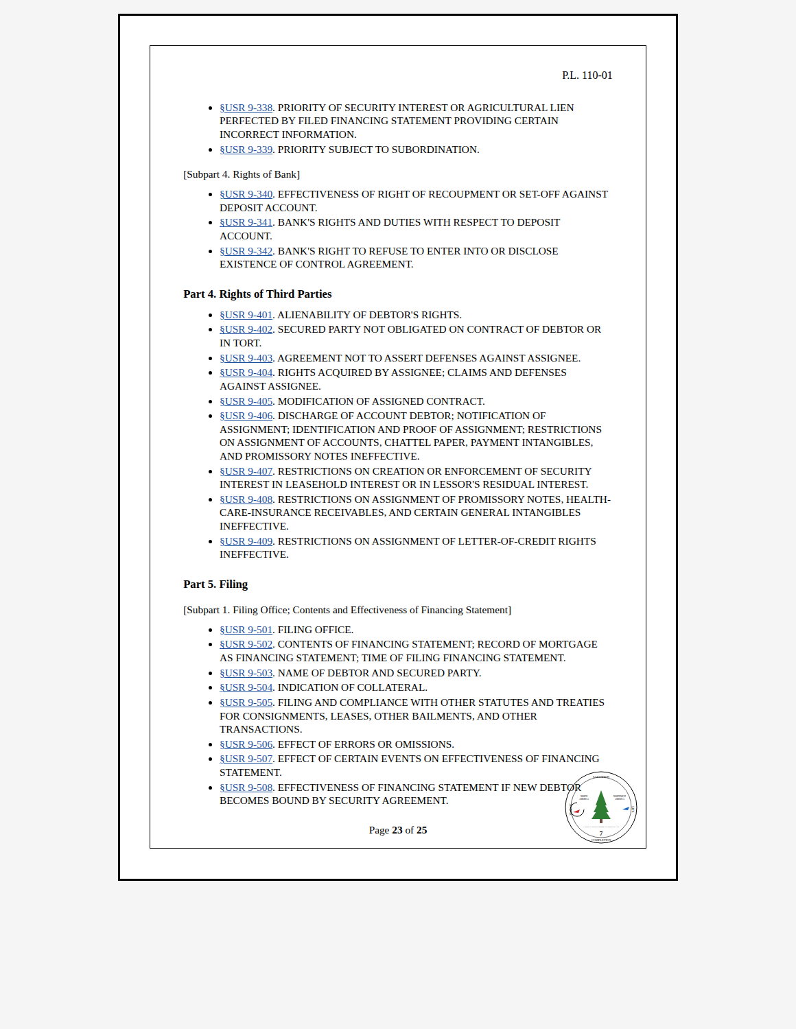P.L. 110-01
§USR 9-338. PRIORITY OF SECURITY INTEREST OR AGRICULTURAL LIEN PERFECTED BY FILED FINANCING STATEMENT PROVIDING CERTAIN INCORRECT INFORMATION.
§USR 9-339. PRIORITY SUBJECT TO SUBORDINATION.
[Subpart 4. Rights of Bank]
§USR 9-340. EFFECTIVENESS OF RIGHT OF RECOUPMENT OR SET-OFF AGAINST DEPOSIT ACCOUNT.
§USR 9-341. BANK'S RIGHTS AND DUTIES WITH RESPECT TO DEPOSIT ACCOUNT.
§USR 9-342. BANK'S RIGHT TO REFUSE TO ENTER INTO OR DISCLOSE EXISTENCE OF CONTROL AGREEMENT.
Part 4. Rights of Third Parties
§USR 9-401. ALIENABILITY OF DEBTOR'S RIGHTS.
§USR 9-402. SECURED PARTY NOT OBLIGATED ON CONTRACT OF DEBTOR OR IN TORT.
§USR 9-403. AGREEMENT NOT TO ASSERT DEFENSES AGAINST ASSIGNEE.
§USR 9-404. RIGHTS ACQUIRED BY ASSIGNEE; CLAIMS AND DEFENSES AGAINST ASSIGNEE.
§USR 9-405. MODIFICATION OF ASSIGNED CONTRACT.
§USR 9-406. DISCHARGE OF ACCOUNT DEBTOR; NOTIFICATION OF ASSIGNMENT; IDENTIFICATION AND PROOF OF ASSIGNMENT; RESTRICTIONS ON ASSIGNMENT OF ACCOUNTS, CHATTEL PAPER, PAYMENT INTANGIBLES, AND PROMISSORY NOTES INEFFECTIVE.
§USR 9-407. RESTRICTIONS ON CREATION OR ENFORCEMENT OF SECURITY INTEREST IN LEASEHOLD INTEREST OR IN LESSOR'S RESIDUAL INTEREST.
§USR 9-408. RESTRICTIONS ON ASSIGNMENT OF PROMISSORY NOTES, HEALTH-CARE-INSURANCE RECEIVABLES, AND CERTAIN GENERAL INTANGIBLES INEFFECTIVE.
§USR 9-409. RESTRICTIONS ON ASSIGNMENT OF LETTER-OF-CREDIT RIGHTS INEFFECTIVE.
Part 5. Filing
[Subpart 1. Filing Office; Contents and Effectiveness of Financing Statement]
§USR 9-501. FILING OFFICE.
§USR 9-502. CONTENTS OF FINANCING STATEMENT; RECORD OF MORTGAGE AS FINANCING STATEMENT; TIME OF FILING FINANCING STATEMENT.
§USR 9-503. NAME OF DEBTOR AND SECURED PARTY.
§USR 9-504. INDICATION OF COLLATERAL.
§USR 9-505. FILING AND COMPLIANCE WITH OTHER STATUTES AND TREATIES FOR CONSIGNMENTS, LEASES, OTHER BAILMENTS, AND OTHER TRANSACTIONS.
§USR 9-506. EFFECT OF ERRORS OR OMISSIONS.
§USR 9-507. EFFECT OF CERTAIN EVENTS ON EFFECTIVENESS OF FINANCING STATEMENT.
§USR 9-508. EFFECTIVENESS OF FINANCING STATEMENT IF NEW DEBTOR BECOMES BOUND BY SECURITY AGREEMENT.
Page 23 of 25
SALVATION COMPLETION ZEALOT LIFE 7 NORTH AMERICA NORTHWEST AMERICA LAW OF NATIONS SUPREME IN COURT OF LAW